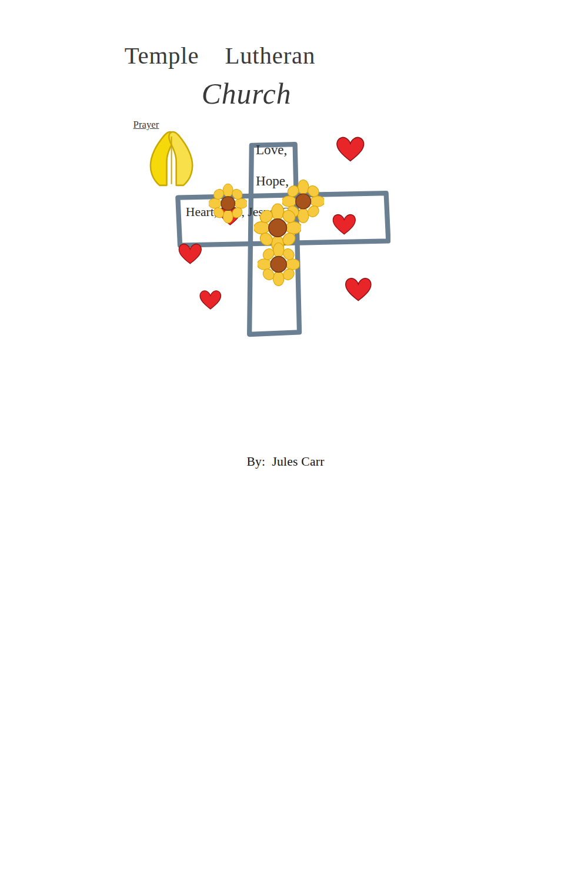Temple Lutheran Church Prayer Love, Hope, Heart, Life, Jesus, God
By: Jules Carr